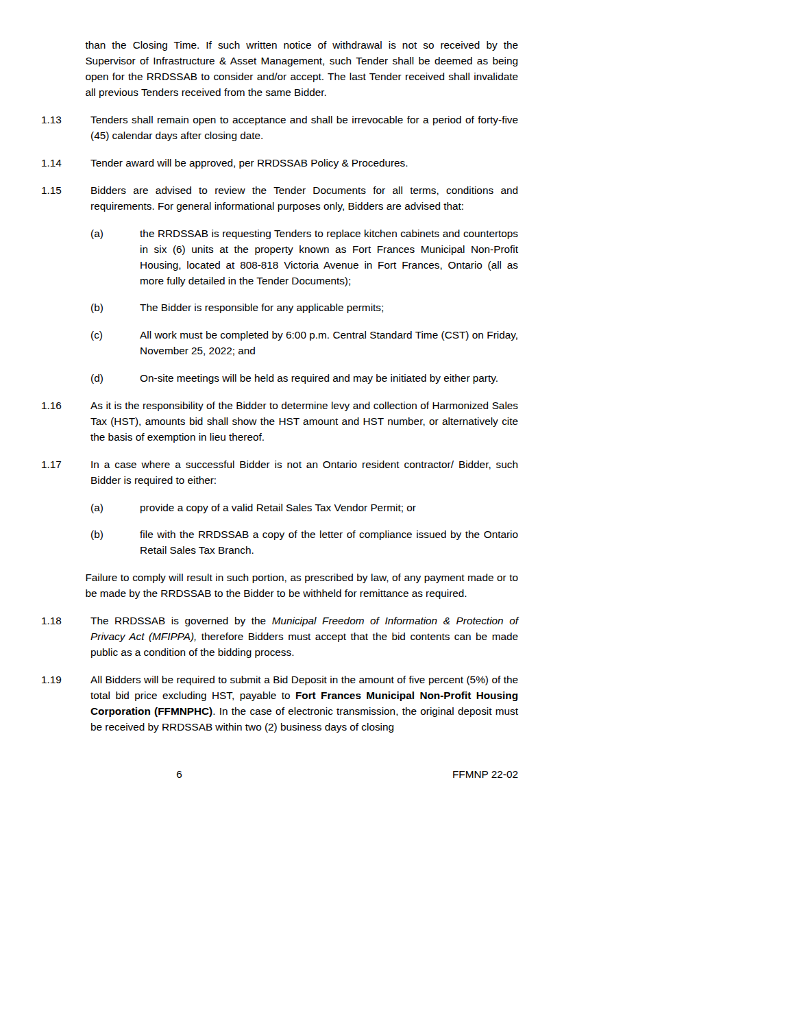than the Closing Time. If such written notice of withdrawal is not so received by the Supervisor of Infrastructure & Asset Management, such Tender shall be deemed as being open for the RRDSSAB to consider and/or accept. The last Tender received shall invalidate all previous Tenders received from the same Bidder.
1.13
Tenders shall remain open to acceptance and shall be irrevocable for a period of forty-five (45) calendar days after closing date.
1.14
Tender award will be approved, per RRDSSAB Policy & Procedures.
1.15
Bidders are advised to review the Tender Documents for all terms, conditions and requirements. For general informational purposes only, Bidders are advised that:
(a)
the RRDSSAB is requesting Tenders to replace kitchen cabinets and countertops in six (6) units at the property known as Fort Frances Municipal Non-Profit Housing, located at 808-818 Victoria Avenue in Fort Frances, Ontario (all as more fully detailed in the Tender Documents);
(b)
The Bidder is responsible for any applicable permits;
(c)
All work must be completed by 6:00 p.m. Central Standard Time (CST) on Friday, November 25, 2022; and
(d)
On-site meetings will be held as required and may be initiated by either party.
1.16
As it is the responsibility of the Bidder to determine levy and collection of Harmonized Sales Tax (HST), amounts bid shall show the HST amount and HST number, or alternatively cite the basis of exemption in lieu thereof.
1.17
In a case where a successful Bidder is not an Ontario resident contractor/ Bidder, such Bidder is required to either:
(a)
provide a copy of a valid Retail Sales Tax Vendor Permit; or
(b)
file with the RRDSSAB a copy of the letter of compliance issued by the Ontario Retail Sales Tax Branch.
Failure to comply will result in such portion, as prescribed by law, of any payment made or to be made by the RRDSSAB to the Bidder to be withheld for remittance as required.
1.18
The RRDSSAB is governed by the Municipal Freedom of Information & Protection of Privacy Act (MFIPPA), therefore Bidders must accept that the bid contents can be made public as a condition of the bidding process.
1.19
All Bidders will be required to submit a Bid Deposit in the amount of five percent (5%) of the total bid price excluding HST, payable to Fort Frances Municipal Non-Profit Housing Corporation (FFMNPHC). In the case of electronic transmission, the original deposit must be received by RRDSSAB within two (2) business days of closing
6 FFMNP 22-02